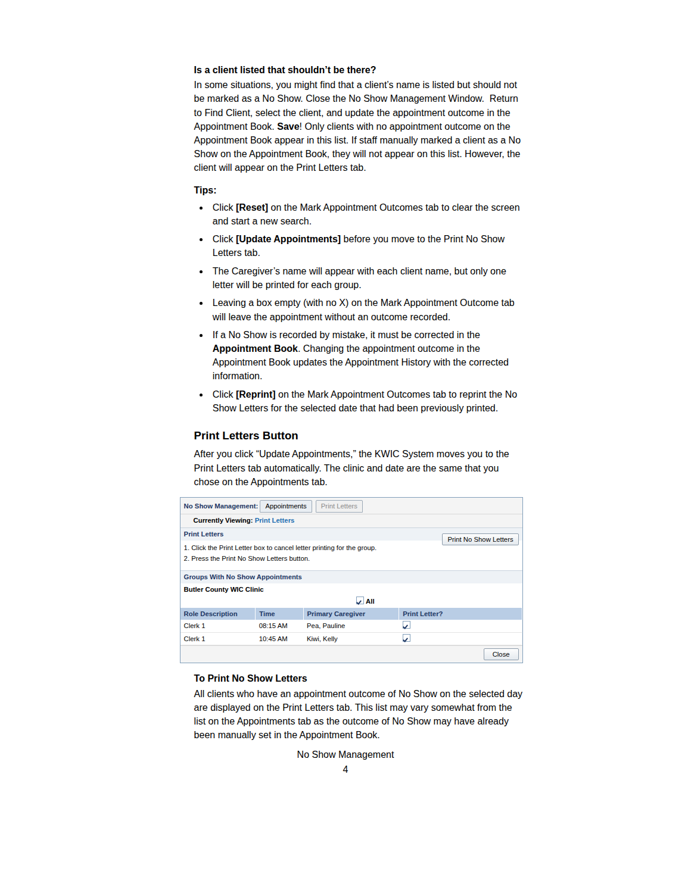Is a client listed that shouldn’t be there?
In some situations, you might find that a client’s name is listed but should not be marked as a No Show. Close the No Show Management Window. Return to Find Client, select the client, and update the appointment outcome in the Appointment Book. Save! Only clients with no appointment outcome on the Appointment Book appear in this list. If staff manually marked a client as a No Show on the Appointment Book, they will not appear on this list. However, the client will appear on the Print Letters tab.
Tips:
Click [Reset] on the Mark Appointment Outcomes tab to clear the screen and start a new search.
Click [Update Appointments] before you move to the Print No Show Letters tab.
The Caregiver’s name will appear with each client name, but only one letter will be printed for each group.
Leaving a box empty (with no X) on the Mark Appointment Outcome tab will leave the appointment without an outcome recorded.
If a No Show is recorded by mistake, it must be corrected in the Appointment Book. Changing the appointment outcome in the Appointment Book updates the Appointment History with the corrected information.
Click [Reprint] on the Mark Appointment Outcomes tab to reprint the No Show Letters for the selected date that had been previously printed.
Print Letters Button
After you click “Update Appointments,” the KWIC System moves you to the Print Letters tab automatically. The clinic and date are the same that you chose on the Appointments tab.
No Show Management: Appointments Print Letters
Currently Viewing: Print Letters
Print Letters
Print No Show Letters
1. Click the Print Letter box to cancel letter printing for the group.
2. Press the Print No Show Letters button.
Groups With No Show Appointments
Butler County WIC Clinic
All
| Role Description | Time | Primary Caregiver | Print Letter? |
| --- | --- | --- | --- |
| Clerk 1 | 08:15 AM | Pea, Pauline | |
| Clerk 1 | 10:45 AM | Kiwi, Kelly | |
Close
To Print No Show Letters
All clients who have an appointment outcome of No Show on the selected day are displayed on the Print Letters tab. This list may vary somewhat from the list on the Appointments tab as the outcome of No Show may have already been manually set in the Appointment Book.
No Show Management
4